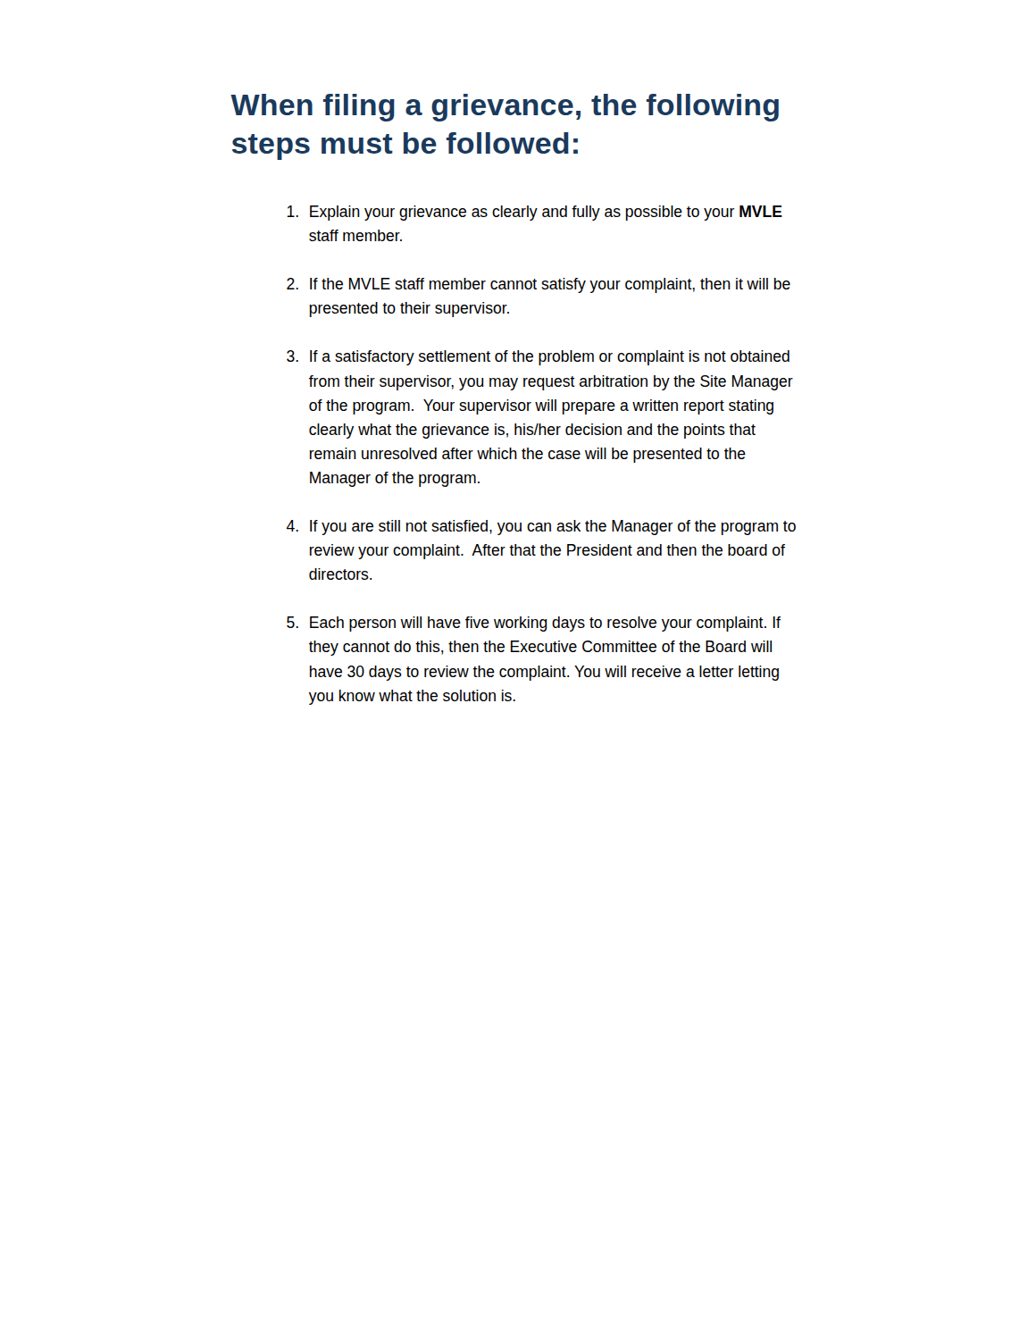When filing a grievance, the following steps must be followed:
Explain your grievance as clearly and fully as possible to your MVLE staff member.
If the MVLE staff member cannot satisfy your complaint, then it will be presented to their supervisor.
If a satisfactory settlement of the problem or complaint is not obtained from their supervisor, you may request arbitration by the Site Manager of the program. Your supervisor will prepare a written report stating clearly what the grievance is, his/her decision and the points that remain unresolved after which the case will be presented to the Manager of the program.
If you are still not satisfied, you can ask the Manager of the program to review your complaint. After that the President and then the board of directors.
Each person will have five working days to resolve your complaint. If they cannot do this, then the Executive Committee of the Board will have 30 days to review the complaint. You will receive a letter letting you know what the solution is.